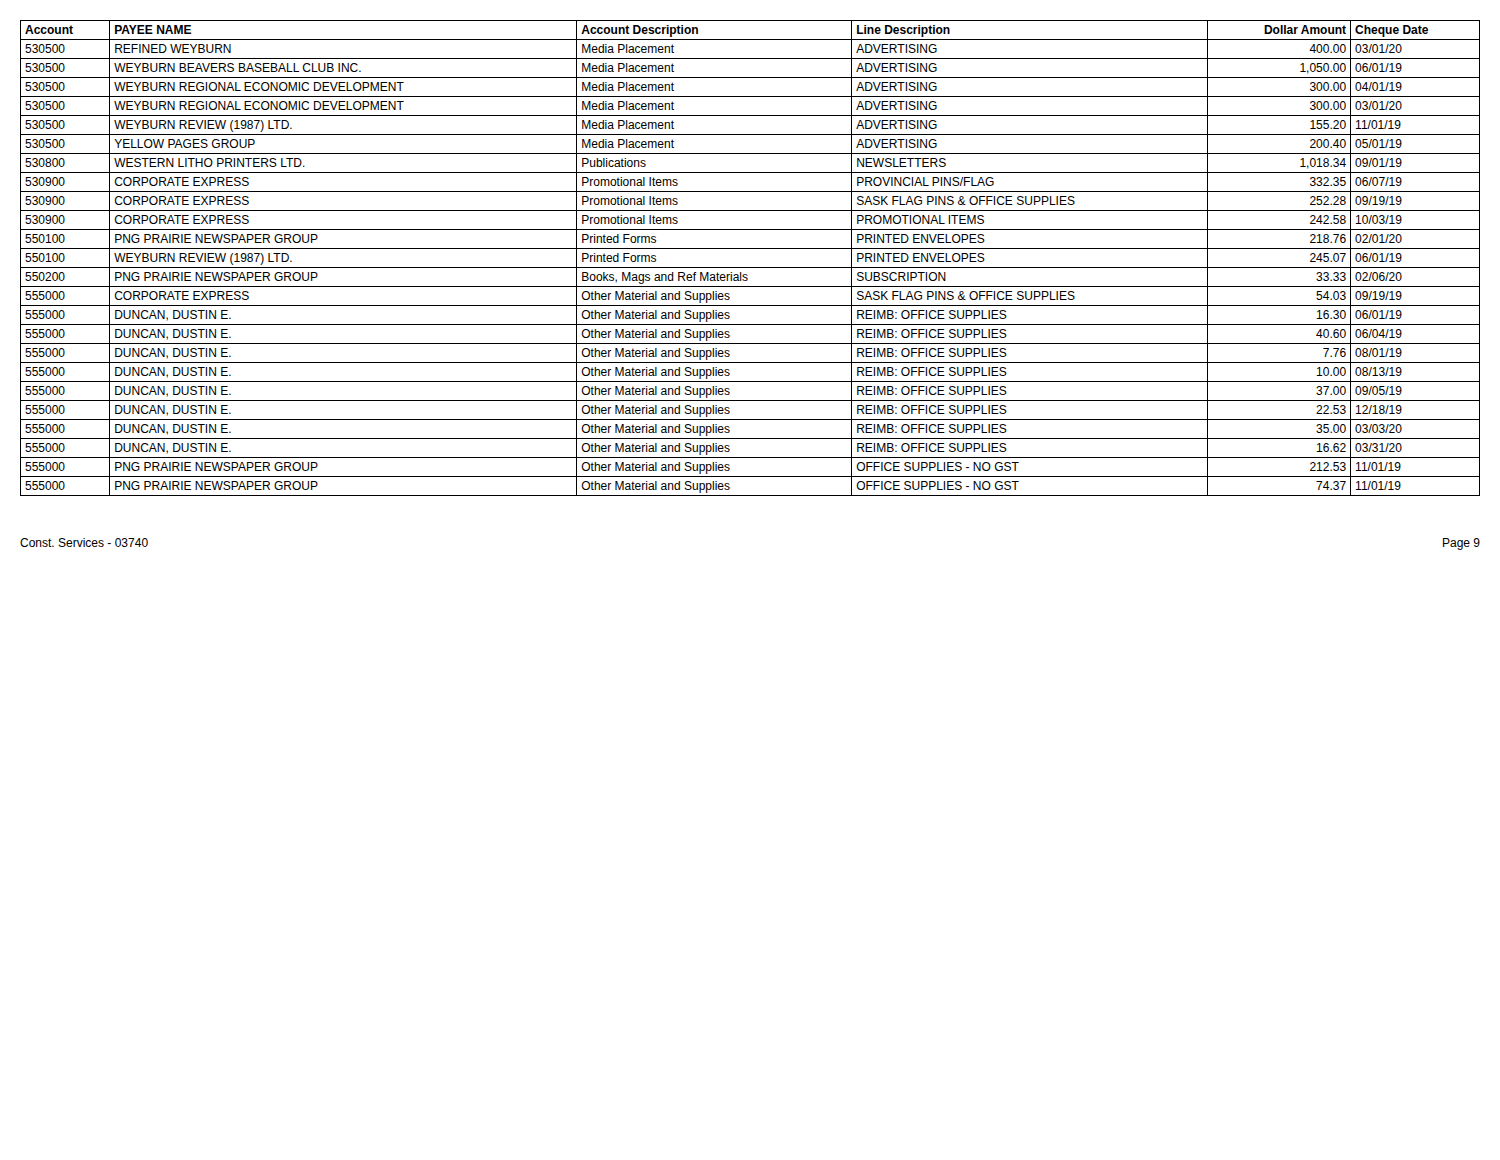| Account | PAYEE NAME | Account Description | Line Description | Dollar Amount | Cheque Date |
| --- | --- | --- | --- | --- | --- |
| 530500 | REFINED WEYBURN | Media Placement | ADVERTISING | 400.00 | 03/01/20 |
| 530500 | WEYBURN BEAVERS BASEBALL CLUB INC. | Media Placement | ADVERTISING | 1,050.00 | 06/01/19 |
| 530500 | WEYBURN REGIONAL ECONOMIC DEVELOPMENT | Media Placement | ADVERTISING | 300.00 | 04/01/19 |
| 530500 | WEYBURN REGIONAL ECONOMIC DEVELOPMENT | Media Placement | ADVERTISING | 300.00 | 03/01/20 |
| 530500 | WEYBURN REVIEW (1987) LTD. | Media Placement | ADVERTISING | 155.20 | 11/01/19 |
| 530500 | YELLOW PAGES GROUP | Media Placement | ADVERTISING | 200.40 | 05/01/19 |
| 530800 | WESTERN LITHO PRINTERS LTD. | Publications | NEWSLETTERS | 1,018.34 | 09/01/19 |
| 530900 | CORPORATE EXPRESS | Promotional Items | PROVINCIAL PINS/FLAG | 332.35 | 06/07/19 |
| 530900 | CORPORATE EXPRESS | Promotional Items | SASK FLAG PINS & OFFICE SUPPLIES | 252.28 | 09/19/19 |
| 530900 | CORPORATE EXPRESS | Promotional Items | PROMOTIONAL ITEMS | 242.58 | 10/03/19 |
| 550100 | PNG PRAIRIE NEWSPAPER GROUP | Printed Forms | PRINTED ENVELOPES | 218.76 | 02/01/20 |
| 550100 | WEYBURN REVIEW (1987) LTD. | Printed Forms | PRINTED ENVELOPES | 245.07 | 06/01/19 |
| 550200 | PNG PRAIRIE NEWSPAPER GROUP | Books, Mags and Ref Materials | SUBSCRIPTION | 33.33 | 02/06/20 |
| 555000 | CORPORATE EXPRESS | Other Material and Supplies | SASK FLAG PINS & OFFICE SUPPLIES | 54.03 | 09/19/19 |
| 555000 | DUNCAN, DUSTIN E. | Other Material and Supplies | REIMB: OFFICE SUPPLIES | 16.30 | 06/01/19 |
| 555000 | DUNCAN, DUSTIN E. | Other Material and Supplies | REIMB: OFFICE SUPPLIES | 40.60 | 06/04/19 |
| 555000 | DUNCAN, DUSTIN E. | Other Material and Supplies | REIMB: OFFICE SUPPLIES | 7.76 | 08/01/19 |
| 555000 | DUNCAN, DUSTIN E. | Other Material and Supplies | REIMB: OFFICE SUPPLIES | 10.00 | 08/13/19 |
| 555000 | DUNCAN, DUSTIN E. | Other Material and Supplies | REIMB: OFFICE SUPPLIES | 37.00 | 09/05/19 |
| 555000 | DUNCAN, DUSTIN E. | Other Material and Supplies | REIMB: OFFICE SUPPLIES | 22.53 | 12/18/19 |
| 555000 | DUNCAN, DUSTIN E. | Other Material and Supplies | REIMB: OFFICE SUPPLIES | 35.00 | 03/03/20 |
| 555000 | DUNCAN, DUSTIN E. | Other Material and Supplies | REIMB: OFFICE SUPPLIES | 16.62 | 03/31/20 |
| 555000 | PNG PRAIRIE NEWSPAPER GROUP | Other Material and Supplies | OFFICE SUPPLIES - NO GST | 212.53 | 11/01/19 |
| 555000 | PNG PRAIRIE NEWSPAPER GROUP | Other Material and Supplies | OFFICE SUPPLIES - NO GST | 74.37 | 11/01/19 |
Const. Services - 03740 Page 9